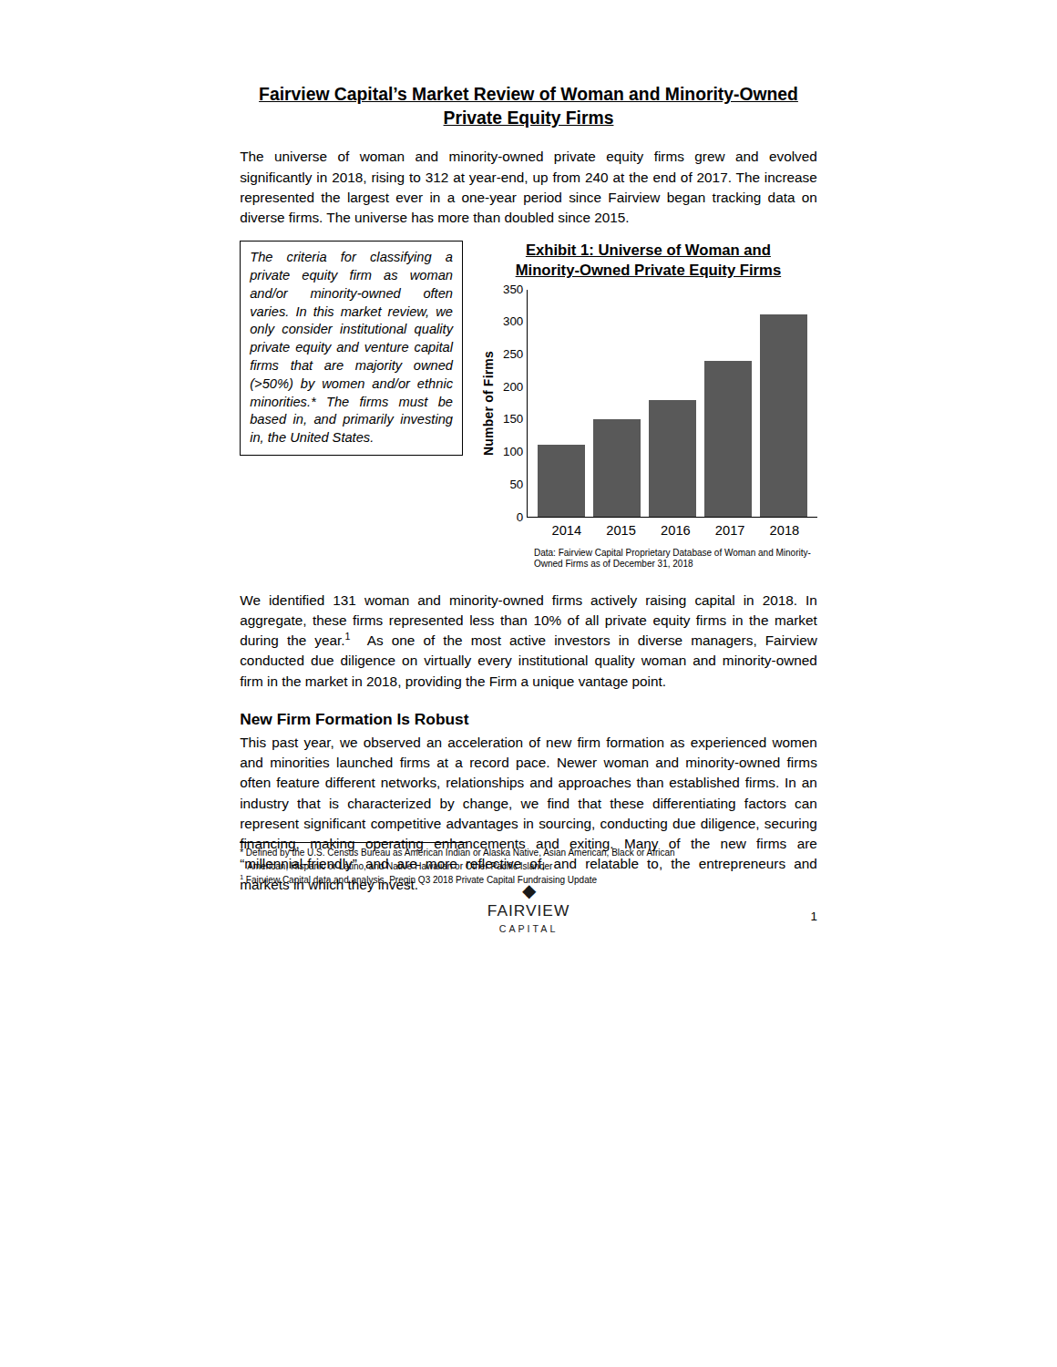Fairview Capital’s Market Review of Woman and Minority-Owned
Private Equity Firms
The universe of woman and minority-owned private equity firms grew and evolved significantly in 2018, rising to 312 at year-end, up from 240 at the end of 2017. The increase represented the largest ever in a one-year period since Fairview began tracking data on diverse firms. The universe has more than doubled since 2015.
The criteria for classifying a private equity firm as woman and/or minority-owned often varies. In this market review, we only consider institutional quality private equity and venture capital firms that are majority owned (>50%) by women and/or ethnic minorities.* The firms must be based in, and primarily investing in, the United States.
Exhibit 1: Universe of Woman and
Minority-Owned Private Equity Firms
Number of Firms
350 300 250 200 150 100 50 0
20142015201620172018
Data: Fairview Capital Proprietary Database of Woman and Minority-Owned Firms as of December 31, 2018
We identified 131 woman and minority-owned firms actively raising capital in 2018. In aggregate, these firms represented less than 10% of all private equity firms in the market during the year.1 As one of the most active investors in diverse managers, Fairview conducted due diligence on virtually every institutional quality woman and minority-owned firm in the market in 2018, providing the Firm a unique vantage point.
New Firm Formation Is Robust
This past year, we observed an acceleration of new firm formation as experienced women and minorities launched firms at a record pace. Newer woman and minority-owned firms often feature different networks, relationships and approaches than established firms. In an industry that is characterized by change, we find that these differentiating factors can represent significant competitive advantages in sourcing, conducting due diligence, securing financing, making operating enhancements and exiting. Many of the new firms are “millennial-friendly” and are more reflective of, and relatable to, the entrepreneurs and markets in which they invest.
* Defined by the U.S. Census Bureau as American Indian or Alaska Native, Asian American, Black or African
American, Hispanic or Latino, and Native Hawaiian or Other Pacific Islander
1 Fairview Capital data and analysis, Preqin Q3 2018 Private Capital Fundraising Update
1
◆
FAIRVIEW
CAPITAL